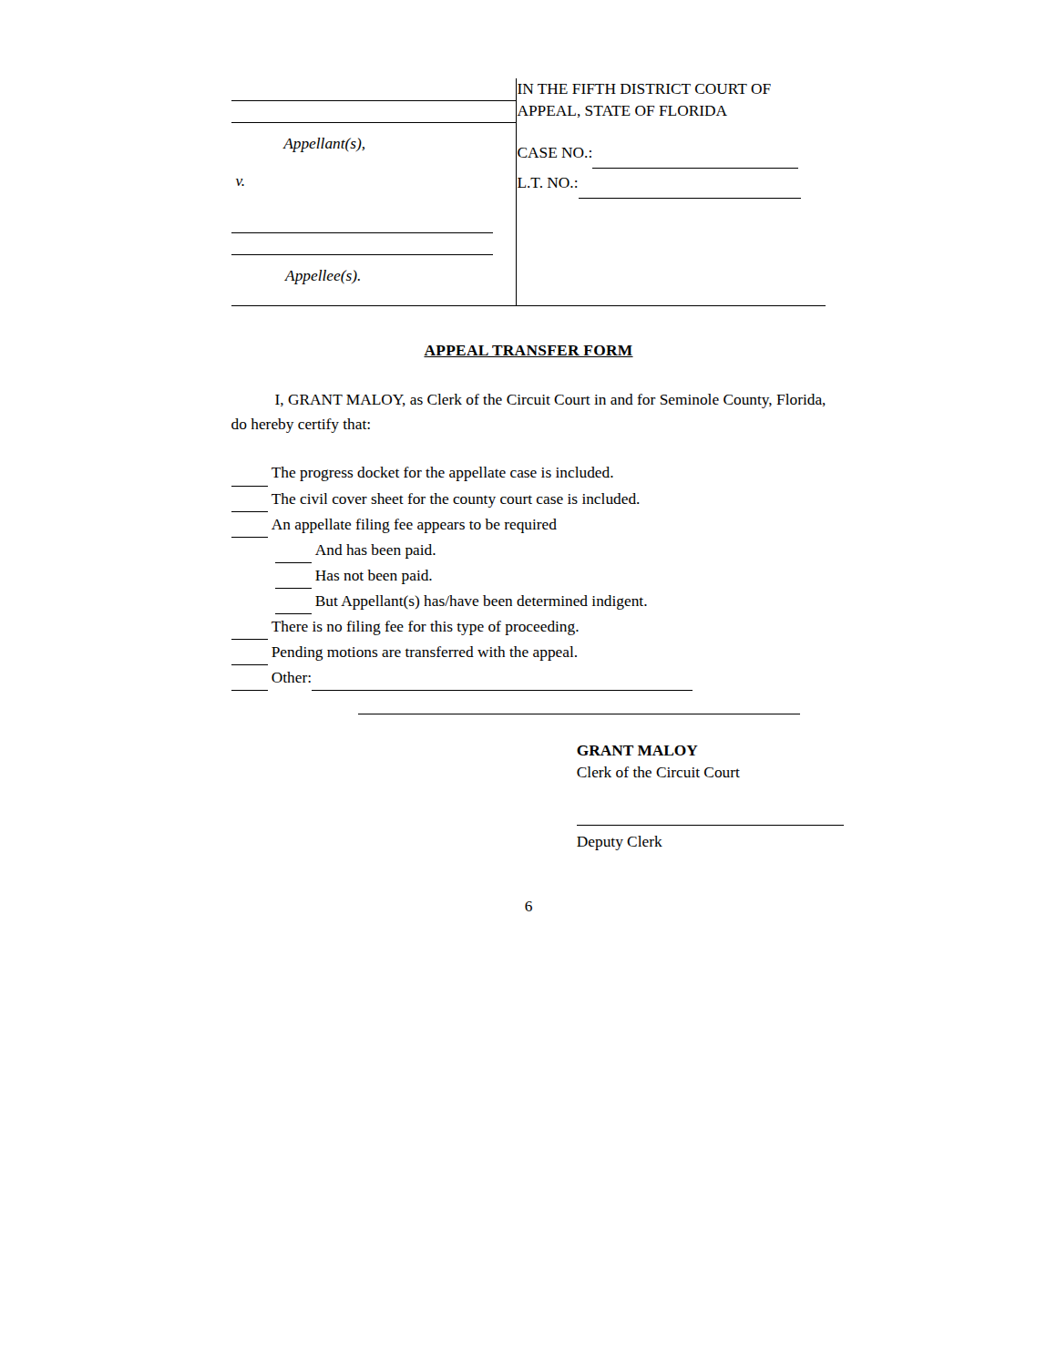| Appellant(s), v. Appellee(s). | IN THE FIFTH DISTRICT COURT OF APPEAL, STATE OF FLORIDA CASE NO.: L.T. NO.: |
APPEAL TRANSFER FORM
I, GRANT MALOY, as Clerk of the Circuit Court in and for Seminole County, Florida, do hereby certify that:
The progress docket for the appellate case is included.
The civil cover sheet for the county court case is included.
An appellate filing fee appears to be required
And has been paid.
Has not been paid.
But Appellant(s) has/have been determined indigent.
There is no filing fee for this type of proceeding.
Pending motions are transferred with the appeal.
Other:
GRANT MALOY
Clerk of the Circuit Court
Deputy Clerk
6